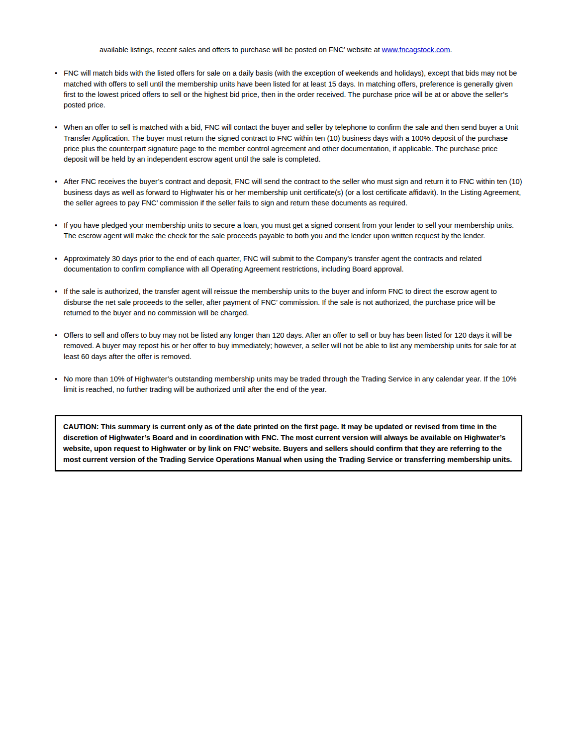available listings, recent sales and offers to purchase will be posted on FNC’ website at www.fncagstock.com.
FNC will match bids with the listed offers for sale on a daily basis (with the exception of weekends and holidays), except that bids may not be matched with offers to sell until the membership units have been listed for at least 15 days. In matching offers, preference is generally given first to the lowest priced offers to sell or the highest bid price, then in the order received. The purchase price will be at or above the seller’s posted price.
When an offer to sell is matched with a bid, FNC will contact the buyer and seller by telephone to confirm the sale and then send buyer a Unit Transfer Application. The buyer must return the signed contract to FNC within ten (10) business days with a 100% deposit of the purchase price plus the counterpart signature page to the member control agreement and other documentation, if applicable. The purchase price deposit will be held by an independent escrow agent until the sale is completed.
After FNC receives the buyer’s contract and deposit, FNC will send the contract to the seller who must sign and return it to FNC within ten (10) business days as well as forward to Highwater his or her membership unit certificate(s) (or a lost certificate affidavit). In the Listing Agreement, the seller agrees to pay FNC’ commission if the seller fails to sign and return these documents as required.
If you have pledged your membership units to secure a loan, you must get a signed consent from your lender to sell your membership units. The escrow agent will make the check for the sale proceeds payable to both you and the lender upon written request by the lender.
Approximately 30 days prior to the end of each quarter, FNC will submit to the Company’s transfer agent the contracts and related documentation to confirm compliance with all Operating Agreement restrictions, including Board approval.
If the sale is authorized, the transfer agent will reissue the membership units to the buyer and inform FNC to direct the escrow agent to disburse the net sale proceeds to the seller, after payment of FNC’ commission. If the sale is not authorized, the purchase price will be returned to the buyer and no commission will be charged.
Offers to sell and offers to buy may not be listed any longer than 120 days. After an offer to sell or buy has been listed for 120 days it will be removed. A buyer may repost his or her offer to buy immediately; however, a seller will not be able to list any membership units for sale for at least 60 days after the offer is removed.
No more than 10% of Highwater’s outstanding membership units may be traded through the Trading Service in any calendar year. If the 10% limit is reached, no further trading will be authorized until after the end of the year.
CAUTION: This summary is current only as of the date printed on the first page. It may be updated or revised from time in the discretion of Highwater’s Board and in coordination with FNC. The most current version will always be available on Highwater’s website, upon request to Highwater or by link on FNC’ website. Buyers and sellers should confirm that they are referring to the most current version of the Trading Service Operations Manual when using the Trading Service or transferring membership units.